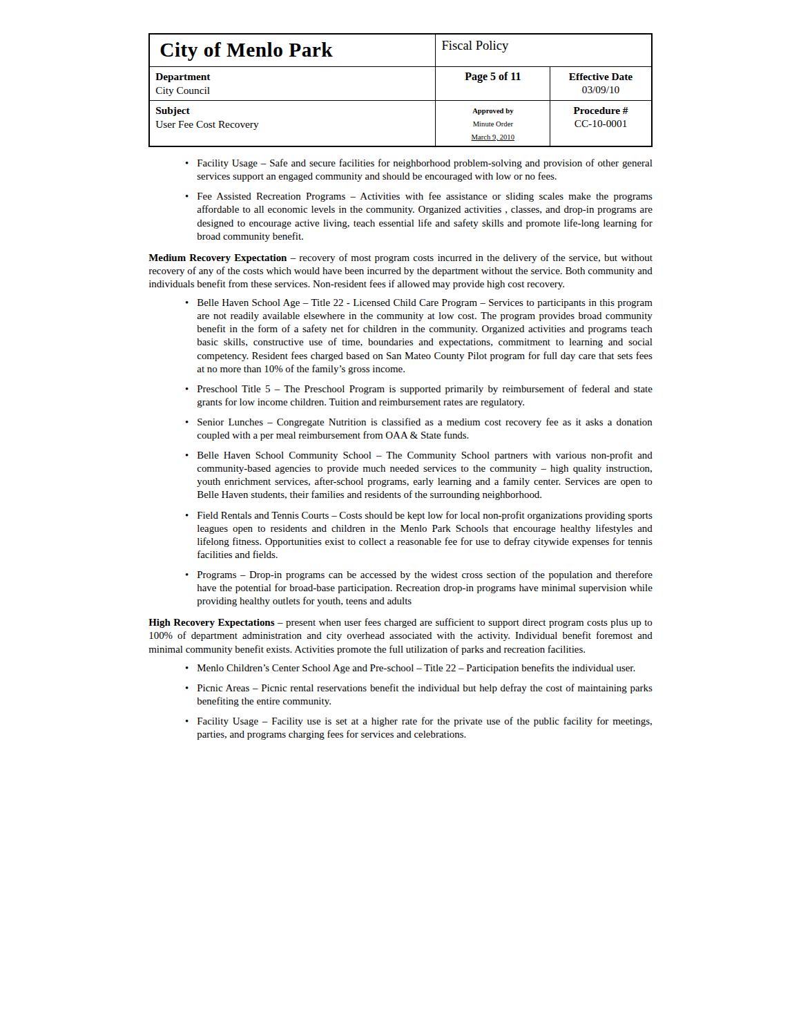| City of Menlo Park | Fiscal Policy |
| Department City Council | Page 5 of 11 | Effective Date 03/09/10 |
| Subject User Fee Cost Recovery | Approved by Minute Order March 9, 2010 | Procedure # CC-10-0001 |
Facility Usage – Safe and secure facilities for neighborhood problem-solving and provision of other general services support an engaged community and should be encouraged with low or no fees.
Fee Assisted Recreation Programs – Activities with fee assistance or sliding scales make the programs affordable to all economic levels in the community. Organized activities , classes, and drop-in programs are designed to encourage active living, teach essential life and safety skills and promote life-long learning for broad community benefit.
Medium Recovery Expectation – recovery of most program costs incurred in the delivery of the service, but without recovery of any of the costs which would have been incurred by the department without the service. Both community and individuals benefit from these services. Non-resident fees if allowed may provide high cost recovery.
Belle Haven School Age – Title 22 - Licensed Child Care Program – Services to participants in this program are not readily available elsewhere in the community at low cost. The program provides broad community benefit in the form of a safety net for children in the community. Organized activities and programs teach basic skills, constructive use of time, boundaries and expectations, commitment to learning and social competency. Resident fees charged based on San Mateo County Pilot program for full day care that sets fees at no more than 10% of the family’s gross income.
Preschool Title 5 – The Preschool Program is supported primarily by reimbursement of federal and state grants for low income children. Tuition and reimbursement rates are regulatory.
Senior Lunches – Congregate Nutrition is classified as a medium cost recovery fee as it asks a donation coupled with a per meal reimbursement from OAA & State funds.
Belle Haven School Community School – The Community School partners with various non-profit and community-based agencies to provide much needed services to the community – high quality instruction, youth enrichment services, after-school programs, early learning and a family center. Services are open to Belle Haven students, their families and residents of the surrounding neighborhood.
Field Rentals and Tennis Courts – Costs should be kept low for local non-profit organizations providing sports leagues open to residents and children in the Menlo Park Schools that encourage healthy lifestyles and lifelong fitness. Opportunities exist to collect a reasonable fee for use to defray citywide expenses for tennis facilities and fields.
Programs – Drop-in programs can be accessed by the widest cross section of the population and therefore have the potential for broad-base participation. Recreation drop-in programs have minimal supervision while providing healthy outlets for youth, teens and adults
High Recovery Expectations – present when user fees charged are sufficient to support direct program costs plus up to 100% of department administration and city overhead associated with the activity. Individual benefit foremost and minimal community benefit exists. Activities promote the full utilization of parks and recreation facilities.
Menlo Children’s Center School Age and Pre-school – Title 22 – Participation benefits the individual user.
Picnic Areas – Picnic rental reservations benefit the individual but help defray the cost of maintaining parks benefiting the entire community.
Facility Usage – Facility use is set at a higher rate for the private use of the public facility for meetings, parties, and programs charging fees for services and celebrations.